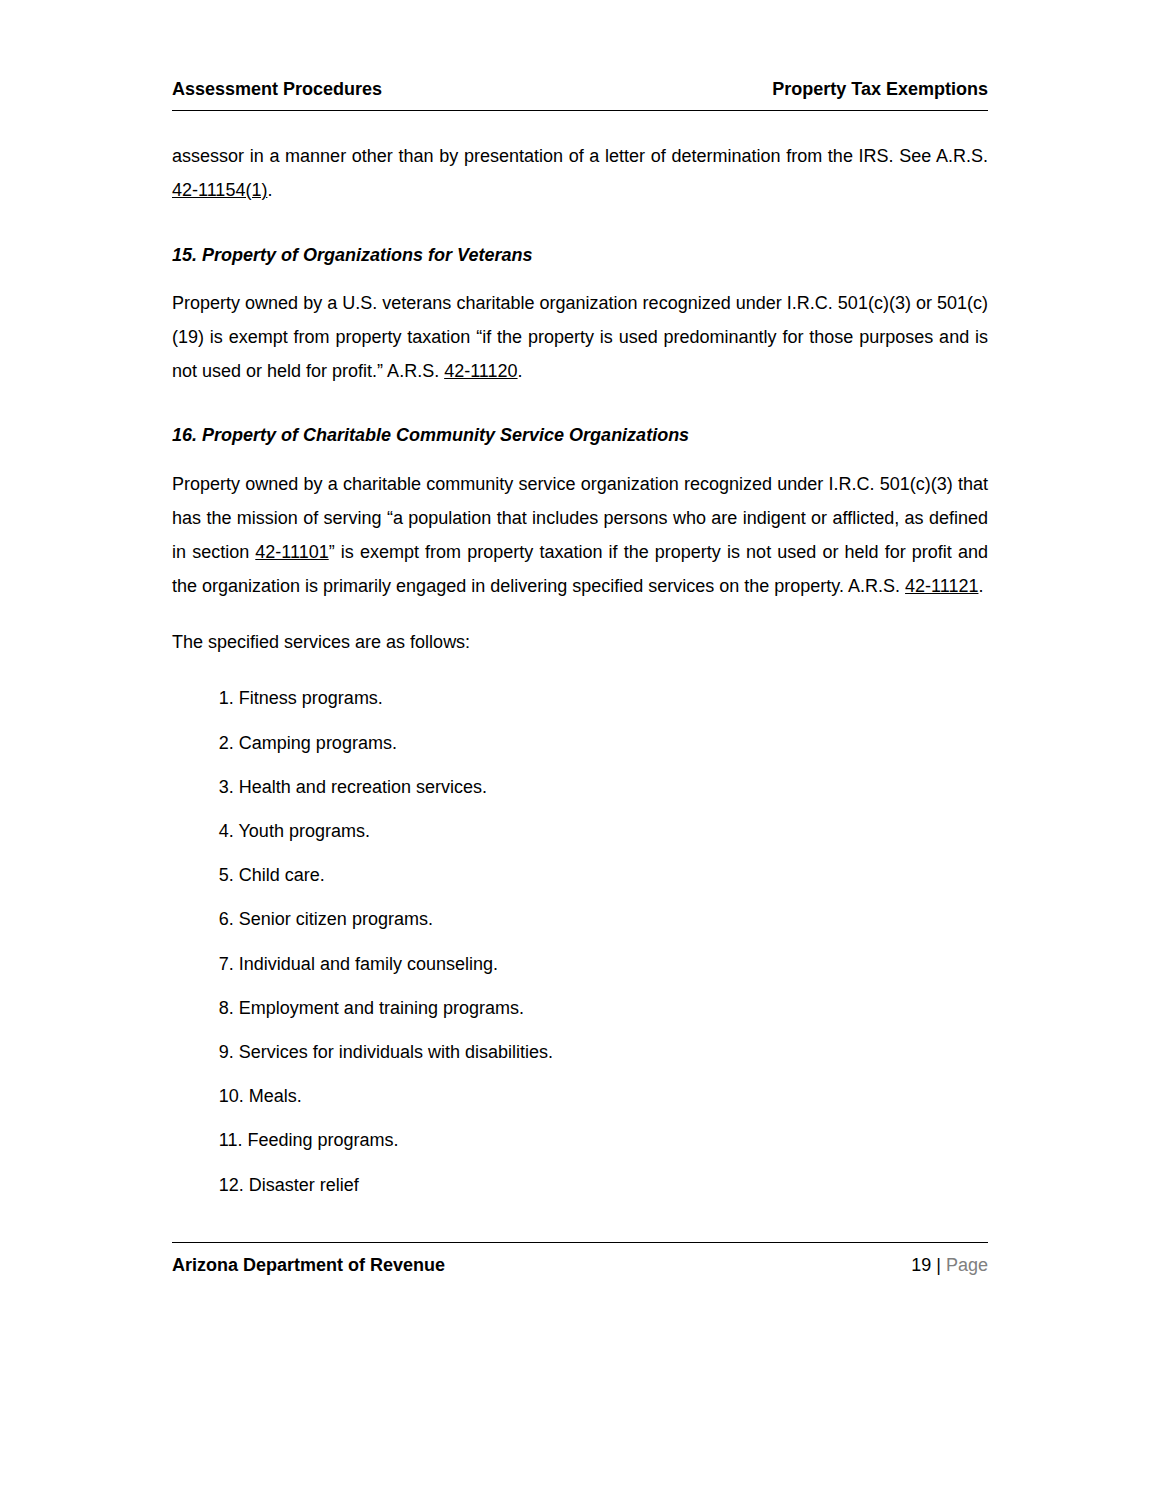Assessment Procedures Property Tax Exemptions
assessor in a manner other than by presentation of a letter of determination from the IRS. See A.R.S. 42-11154(1).
15. Property of Organizations for Veterans
Property owned by a U.S. veterans charitable organization recognized under I.R.C. 501(c)(3) or 501(c)(19) is exempt from property taxation “if the property is used predominantly for those purposes and is not used or held for profit.” A.R.S. 42-11120.
16. Property of Charitable Community Service Organizations
Property owned by a charitable community service organization recognized under I.R.C. 501(c)(3) that has the mission of serving “a population that includes persons who are indigent or afflicted, as defined in section 42-11101” is exempt from property taxation if the property is not used or held for profit and the organization is primarily engaged in delivering specified services on the property. A.R.S. 42-11121.
The specified services are as follows:
Fitness programs.
Camping programs.
Health and recreation services.
Youth programs.
Child care.
Senior citizen programs.
Individual and family counseling.
Employment and training programs.
Services for individuals with disabilities.
Meals.
Feeding programs.
Disaster relief
Arizona Department of Revenue 19 | Page